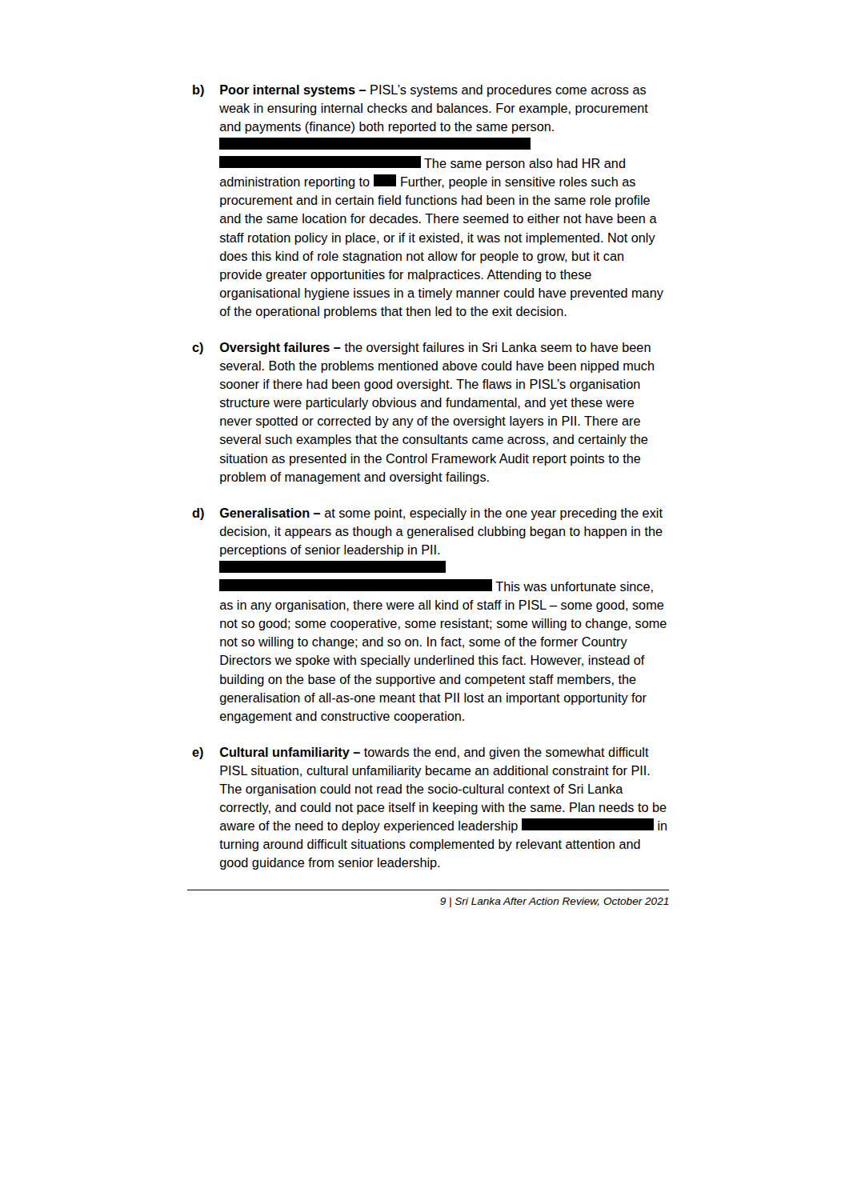b) Poor internal systems – PISL’s systems and procedures come across as weak in ensuring internal checks and balances. For example, procurement and payments (finance) both reported to the same person. The same person also had HR and administration reporting to Further, people in sensitive roles such as procurement and in certain field functions had been in the same role profile and the same location for decades. There seemed to either not have been a staff rotation policy in place, or if it existed, it was not implemented. Not only does this kind of role stagnation not allow for people to grow, but it can provide greater opportunities for malpractices. Attending to these organisational hygiene issues in a timely manner could have prevented many of the operational problems that then led to the exit decision.
c) Oversight failures – the oversight failures in Sri Lanka seem to have been several. Both the problems mentioned above could have been nipped much sooner if there had been good oversight. The flaws in PISL’s organisation structure were particularly obvious and fundamental, and yet these were never spotted or corrected by any of the oversight layers in PII. There are several such examples that the consultants came across, and certainly the situation as presented in the Control Framework Audit report points to the problem of management and oversight failings.
d) Generalisation – at some point, especially in the one year preceding the exit decision, it appears as though a generalised clubbing began to happen in the perceptions of senior leadership in PII. This was unfortunate since, as in any organisation, there were all kind of staff in PISL – some good, some not so good; some cooperative, some resistant; some willing to change, some not so willing to change; and so on. In fact, some of the former Country Directors we spoke with specially underlined this fact. However, instead of building on the base of the supportive and competent staff members, the generalisation of all-as-one meant that PII lost an important opportunity for engagement and constructive cooperation.
e) Cultural unfamiliarity – towards the end, and given the somewhat difficult PISL situation, cultural unfamiliarity became an additional constraint for PII. The organisation could not read the socio-cultural context of Sri Lanka correctly, and could not pace itself in keeping with the same. Plan needs to be aware of the need to deploy experienced leadership in turning around difficult situations complemented by relevant attention and good guidance from senior leadership.
9 | Sri Lanka After Action Review, October 2021